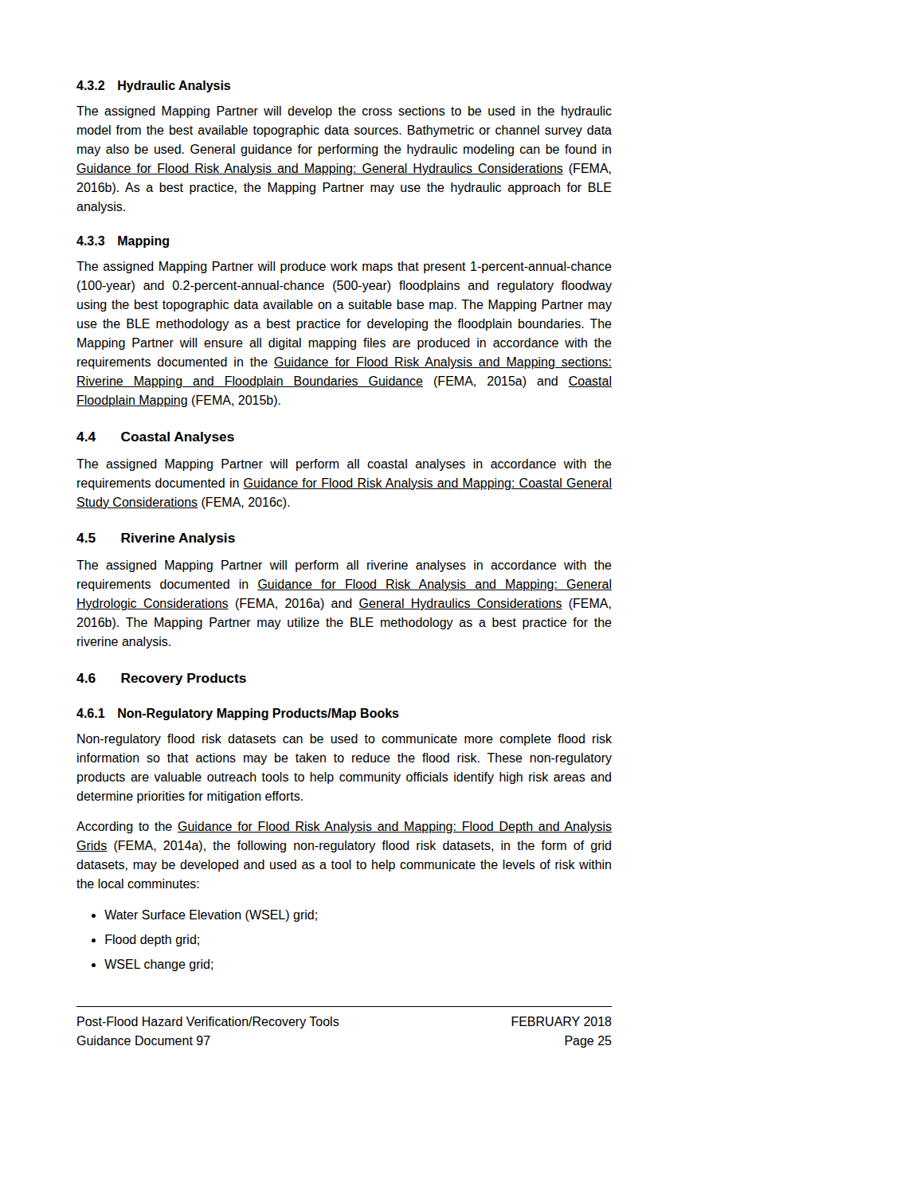4.3.2 Hydraulic Analysis
The assigned Mapping Partner will develop the cross sections to be used in the hydraulic model from the best available topographic data sources. Bathymetric or channel survey data may also be used. General guidance for performing the hydraulic modeling can be found in Guidance for Flood Risk Analysis and Mapping: General Hydraulics Considerations (FEMA, 2016b). As a best practice, the Mapping Partner may use the hydraulic approach for BLE analysis.
4.3.3 Mapping
The assigned Mapping Partner will produce work maps that present 1-percent-annual-chance (100-year) and 0.2-percent-annual-chance (500-year) floodplains and regulatory floodway using the best topographic data available on a suitable base map. The Mapping Partner may use the BLE methodology as a best practice for developing the floodplain boundaries. The Mapping Partner will ensure all digital mapping files are produced in accordance with the requirements documented in the Guidance for Flood Risk Analysis and Mapping sections: Riverine Mapping and Floodplain Boundaries Guidance (FEMA, 2015a) and Coastal Floodplain Mapping (FEMA, 2015b).
4.4 Coastal Analyses
The assigned Mapping Partner will perform all coastal analyses in accordance with the requirements documented in Guidance for Flood Risk Analysis and Mapping: Coastal General Study Considerations (FEMA, 2016c).
4.5 Riverine Analysis
The assigned Mapping Partner will perform all riverine analyses in accordance with the requirements documented in Guidance for Flood Risk Analysis and Mapping: General Hydrologic Considerations (FEMA, 2016a) and General Hydraulics Considerations (FEMA, 2016b). The Mapping Partner may utilize the BLE methodology as a best practice for the riverine analysis.
4.6 Recovery Products
4.6.1 Non-Regulatory Mapping Products/Map Books
Non-regulatory flood risk datasets can be used to communicate more complete flood risk information so that actions may be taken to reduce the flood risk. These non-regulatory products are valuable outreach tools to help community officials identify high risk areas and determine priorities for mitigation efforts.
According to the Guidance for Flood Risk Analysis and Mapping: Flood Depth and Analysis Grids (FEMA, 2014a), the following non-regulatory flood risk datasets, in the form of grid datasets, may be developed and used as a tool to help communicate the levels of risk within the local comminutes:
Water Surface Elevation (WSEL) grid;
Flood depth grid;
WSEL change grid;
Post-Flood Hazard Verification/Recovery Tools
Guidance Document 97
FEBRUARY 2018
Page 25